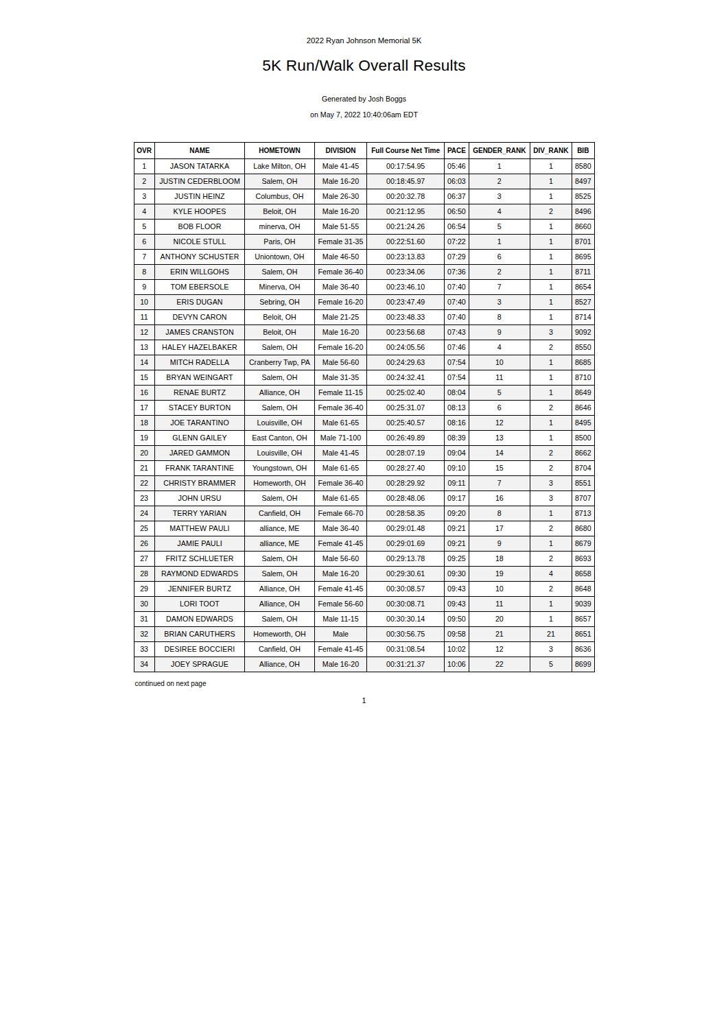2022 Ryan Johnson Memorial 5K
5K Run/Walk Overall Results
Generated by Josh Boggs
on May 7, 2022 10:40:06am EDT
5K Run/Walk Overall Results
| OVR | NAME | HOMETOWN | DIVISION | Full Course Net Time | PACE | GENDER_RANK | DIV_RANK | BIB |
| --- | --- | --- | --- | --- | --- | --- | --- | --- |
| 1 | JASON TATARKA | Lake Milton, OH | Male 41-45 | 00:17:54.95 | 05:46 | 1 | 1 | 8580 |
| 2 | JUSTIN CEDERBLOOM | Salem, OH | Male 16-20 | 00:18:45.97 | 06:03 | 2 | 1 | 8497 |
| 3 | JUSTIN HEINZ | Columbus, OH | Male 26-30 | 00:20:32.78 | 06:37 | 3 | 1 | 8525 |
| 4 | KYLE HOOPES | Beloit, OH | Male 16-20 | 00:21:12.95 | 06:50 | 4 | 2 | 8496 |
| 5 | BOB FLOOR | minerva, OH | Male 51-55 | 00:21:24.26 | 06:54 | 5 | 1 | 8660 |
| 6 | NICOLE STULL | Paris, OH | Female 31-35 | 00:22:51.60 | 07:22 | 1 | 1 | 8701 |
| 7 | ANTHONY SCHUSTER | Uniontown, OH | Male 46-50 | 00:23:13.83 | 07:29 | 6 | 1 | 8695 |
| 8 | ERIN WILLGOHS | Salem, OH | Female 36-40 | 00:23:34.06 | 07:36 | 2 | 1 | 8711 |
| 9 | TOM EBERSOLE | Minerva, OH | Male 36-40 | 00:23:46.10 | 07:40 | 7 | 1 | 8654 |
| 10 | ERIS DUGAN | Sebring, OH | Female 16-20 | 00:23:47.49 | 07:40 | 3 | 1 | 8527 |
| 11 | DEVYN CARON | Beloit, OH | Male 21-25 | 00:23:48.33 | 07:40 | 8 | 1 | 8714 |
| 12 | JAMES CRANSTON | Beloit, OH | Male 16-20 | 00:23:56.68 | 07:43 | 9 | 3 | 9092 |
| 13 | HALEY HAZELBAKER | Salem, OH | Female 16-20 | 00:24:05.56 | 07:46 | 4 | 2 | 8550 |
| 14 | MITCH RADELLA | Cranberry Twp, PA | Male 56-60 | 00:24:29.63 | 07:54 | 10 | 1 | 8685 |
| 15 | BRYAN WEINGART | Salem, OH | Male 31-35 | 00:24:32.41 | 07:54 | 11 | 1 | 8710 |
| 16 | RENAE BURTZ | Alliance, OH | Female 11-15 | 00:25:02.40 | 08:04 | 5 | 1 | 8649 |
| 17 | STACEY BURTON | Salem, OH | Female 36-40 | 00:25:31.07 | 08:13 | 6 | 2 | 8646 |
| 18 | JOE TARANTINO | Louisville, OH | Male 61-65 | 00:25:40.57 | 08:16 | 12 | 1 | 8495 |
| 19 | GLENN GAILEY | East Canton, OH | Male 71-100 | 00:26:49.89 | 08:39 | 13 | 1 | 8500 |
| 20 | JARED GAMMON | Louisville, OH | Male 41-45 | 00:28:07.19 | 09:04 | 14 | 2 | 8662 |
| 21 | FRANK TARANTINE | Youngstown, OH | Male 61-65 | 00:28:27.40 | 09:10 | 15 | 2 | 8704 |
| 22 | CHRISTY BRAMMER | Homeworth, OH | Female 36-40 | 00:28:29.92 | 09:11 | 7 | 3 | 8551 |
| 23 | JOHN URSU | Salem, OH | Male 61-65 | 00:28:48.06 | 09:17 | 16 | 3 | 8707 |
| 24 | TERRY YARIAN | Canfield, OH | Female 66-70 | 00:28:58.35 | 09:20 | 8 | 1 | 8713 |
| 25 | MATTHEW PAULI | alliance, ME | Male 36-40 | 00:29:01.48 | 09:21 | 17 | 2 | 8680 |
| 26 | JAMIE PAULI | alliance, ME | Female 41-45 | 00:29:01.69 | 09:21 | 9 | 1 | 8679 |
| 27 | FRITZ SCHLUETER | Salem, OH | Male 56-60 | 00:29:13.78 | 09:25 | 18 | 2 | 8693 |
| 28 | RAYMOND EDWARDS | Salem, OH | Male 16-20 | 00:29:30.61 | 09:30 | 19 | 4 | 8658 |
| 29 | JENNIFER BURTZ | Alliance, OH | Female 41-45 | 00:30:08.57 | 09:43 | 10 | 2 | 8648 |
| 30 | LORI TOOT | Alliance, OH | Female 56-60 | 00:30:08.71 | 09:43 | 11 | 1 | 9039 |
| 31 | DAMON EDWARDS | Salem, OH | Male 11-15 | 00:30:30.14 | 09:50 | 20 | 1 | 8657 |
| 32 | BRIAN CARUTHERS | Homeworth, OH | Male | 00:30:56.75 | 09:58 | 21 | 21 | 8651 |
| 33 | DESIREE BOCCIERI | Canfield, OH | Female 41-45 | 00:31:08.54 | 10:02 | 12 | 3 | 8636 |
| 34 | JOEY SPRAGUE | Alliance, OH | Male 16-20 | 00:31:21.37 | 10:06 | 22 | 5 | 8699 |
continued on next page
1